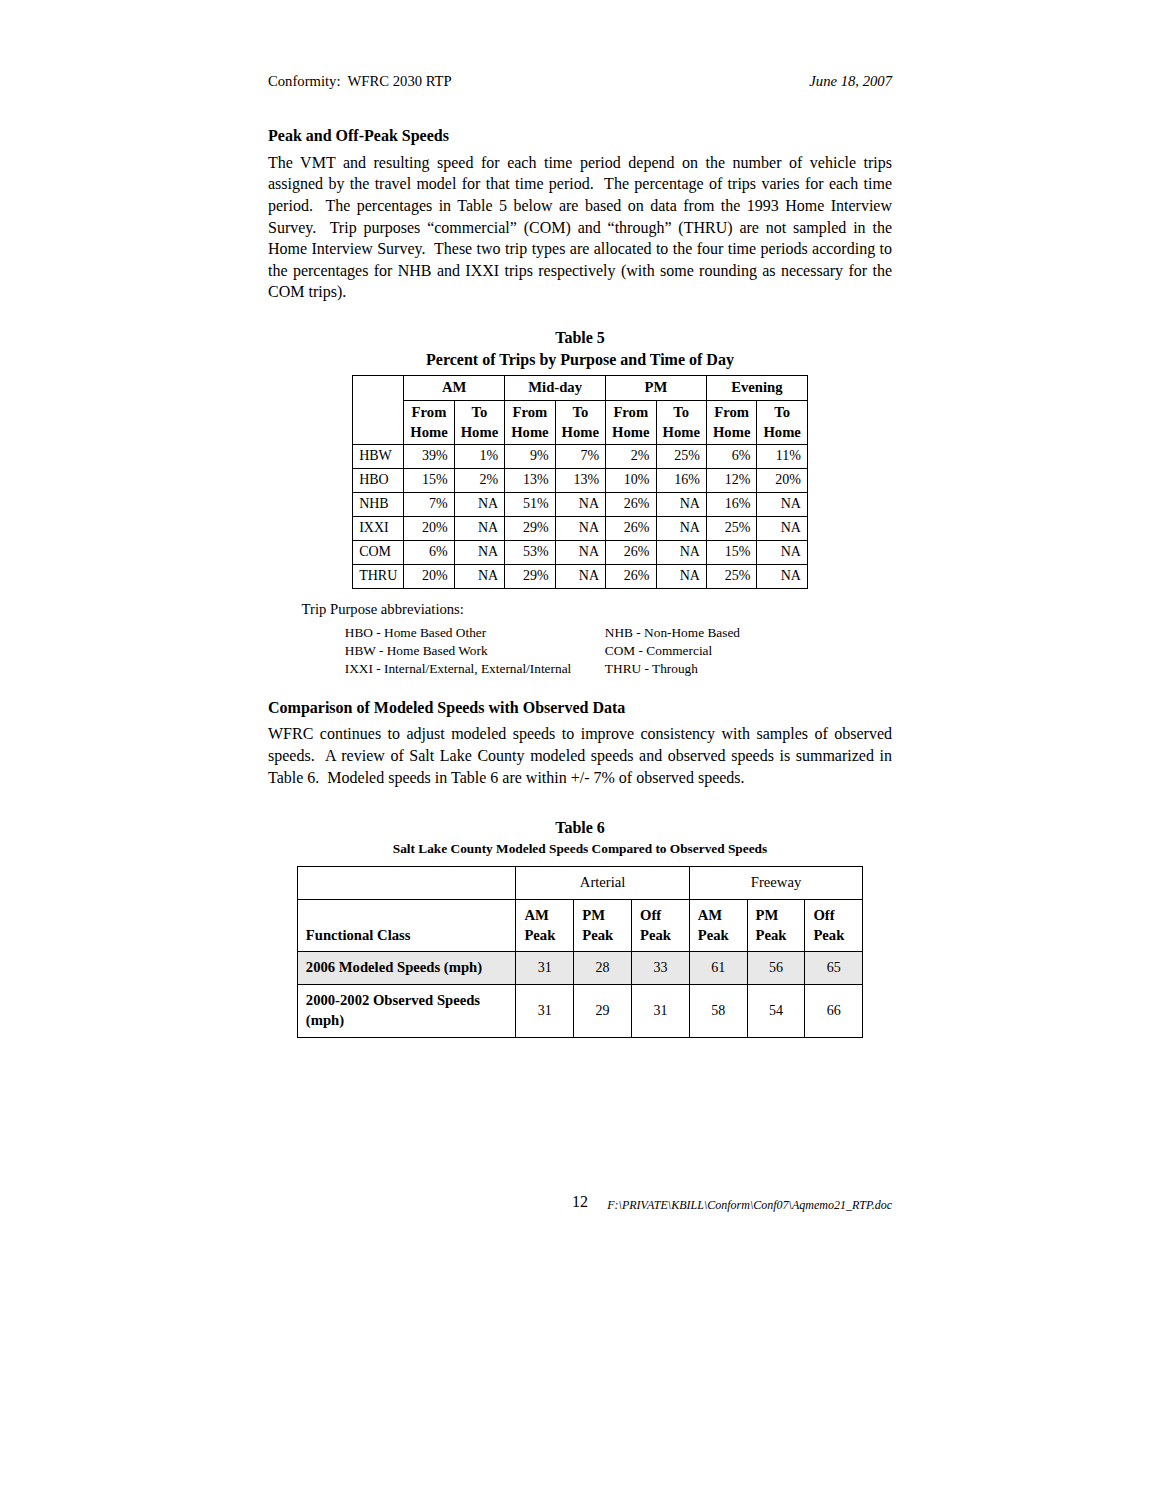Conformity: WFRC 2030 RTP
June 18, 2007
Peak and Off-Peak Speeds
The VMT and resulting speed for each time period depend on the number of vehicle trips assigned by the travel model for that time period. The percentage of trips varies for each time period. The percentages in Table 5 below are based on data from the 1993 Home Interview Survey. Trip purposes “commercial” (COM) and “through” (THRU) are not sampled in the Home Interview Survey. These two trip types are allocated to the four time periods according to the percentages for NHB and IXXI trips respectively (with some rounding as necessary for the COM trips).
Table 5 Percent of Trips by Purpose and Time of Day
| | AM | Mid-day | PM | Evening |
| --- | --- | --- | --- | --- |
| From Home | To Home | From Home | To Home | From Home | To Home | From Home | To Home |
| HBW | 39% | 1% | 9% | 7% | 2% | 25% | 6% | 11% |
| HBO | 15% | 2% | 13% | 13% | 10% | 16% | 12% | 20% |
| NHB | 7% | NA | 51% | NA | 26% | NA | 16% | NA |
| IXXI | 20% | NA | 29% | NA | 26% | NA | 25% | NA |
| COM | 6% | NA | 53% | NA | 26% | NA | 15% | NA |
| THRU | 20% | NA | 29% | NA | 26% | NA | 25% | NA |
Trip Purpose abbreviations:
| HBO - Home Based Other | NHB - Non-Home Based |
| HBW - Home Based Work | COM - Commercial |
| IXXI - Internal/External, External/Internal | THRU - Through |
Comparison of Modeled Speeds with Observed Data
WFRC continues to adjust modeled speeds to improve consistency with samples of observed speeds. A review of Salt Lake County modeled speeds and observed speeds is summarized in Table 6. Modeled speeds in Table 6 are within +/- 7% of observed speeds.
Table 6
Salt Lake County Modeled Speeds Compared to Observed Speeds
| | Arterial | Freeway |
| --- | --- | --- |
| Functional Class | AM Peak | PM Peak | Off Peak | AM Peak | PM Peak | Off Peak |
| 2006 Modeled Speeds (mph) | 31 | 28 | 33 | 61 | 56 | 65 |
| 2000-2002 Observed Speeds (mph) | 31 | 29 | 31 | 58 | 54 | 66 |
12
F:\PRIVATE\KBILL\Conform\Conf07\Aqmemo21_RTP.doc